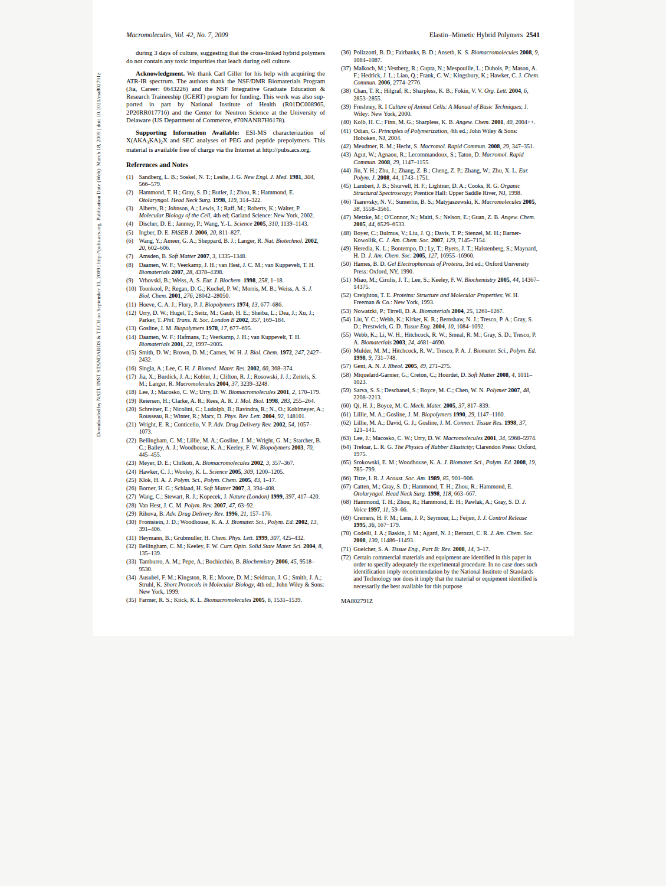Downloaded by NATL INST STANDARDS & TECH on September 11, 2009 | http://pubs.acs.org Publication Date (Web): March 18, 2009 | doi: 10.1021/ma802791z
Macromolecules, Vol. 42, No. 7, 2009
Elastin−Mimetic Hybrid Polymers 2541
during 3 days of culture, suggesting that the cross-linked hybrid polymers do not contain any toxic impurities that leach during cell culture.
Acknowledgment. We thank Carl Giller for his help with acquiring the ATR-IR spectrum. The authors thank the NSF/DMR Biomaterials Program (Jia, Career: 0643226) and the NSF Integrative Graduate Education & Research Traineeship (IGERT) program for funding. This work was also supported in part by National Institute of Health (R01DC008965, 2P20RR017716) and the Center for Neutron Science at the University of Delaware (US Department of Commerce, #70NANB7H6178).
Supporting Information Available: ESI-MS characterization of X(AKA3KA)2X and SEC analyses of PEG and peptide prepolymers. This material is available free of charge via the Internet at http://pubs.acs.org.
References and Notes
Sandberg, L. B.; Soskel, N. T.; Leslie, J. G. New Engl. J. Med. 1981, 304, 566–579.
Hammond, T. H.; Gray, S. D.; Butler, J.; Zhou, R.; Hammond, E. Otolaryngol. Head Neck Surg. 1998, 119, 314–322.
Alberts, B.; Johnson, A.; Lewis, J.; Raff, M.; Roberts, K.; Walter, P. Molecular Biology of the Cell, 4th ed; Garland Science: New York, 2002.
Discher, D. E.; Janmey, P.; Wang, Y.-L. Science 2005, 310, 1139–1143.
Ingber, D. E. FASEB J. 2006, 20, 811–827.
Wang, Y.; Ameer, G. A.; Sheppard, B. J.; Langer, R. Nat. Biotechnol. 2002, 20, 602–606.
Amsden, B. Soft Matter 2007, 3, 1335–1348.
Daamen, W. F.; Veerkamp, J. H.; van Hest, J. C. M.; van Kuppevelt, T. H. Biomaterials 2007, 28, 4378–4398.
Vrhovski, B.; Weiss, A. S. Eur. J. Biochem. 1998, 258, 1–18.
Toonkool, P.; Regan, D. G.; Kuchel, P. W.; Morris, M. B.; Weiss, A. S. J. Biol. Chem. 2001, 276, 28042–28050.
Hoeve, C. A. J.; Flory, P. J. Biopolymers 1974, 13, 677–686.
Urry, D. W.; Hugel, T.; Seitz, M.; Gaub, H. E.; Sheiba, L.; Dea, J.; Xu, J.; Parker, T. Phil. Trans. R. Soc. London B 2002, 357, 169–184.
Gosline, J. M. Biopolymers 1978, 17, 677–695.
Daamen, W. F.; Hafmans, T.; Veerkamp, J. H.; van Kuppevelt, T. H. Biomaterials 2001, 22, 1997–2005.
Smith, D. W.; Brown, D. M.; Carnes, W. H. J. Biol. Chem. 1972, 247, 2427–2432.
Singla, A.; Lee, C. H. J. Biomed. Mater. Res. 2002, 60, 368–374.
Jia, X.; Burdick, J. A.; Kobler, J.; Clifton, R. J.; Rosowski, J. J.; Zeitels, S. M.; Langer, R. Macromolecules 2004, 37, 3239–3248.
Lee, J.; Macosko, C. W.; Urry, D. W. Biomacromolecules 2001, 2, 170–179.
Reiersen, H.; Clarke, A. R.; Rees, A. R. J. Mol. Biol. 1998, 283, 255–264.
Schreiner, E.; Nicolini, C.; Ludolph, B.; Ravindra, R.; N., O.; Kohlmeyer, A.; Rousseau, R.; Winter, R.; Marx, D. Phys. Rev. Lett. 2004, 92, 148101.
Wright, E. R.; Conticello, V. P. Adv. Drug Delivery Rev. 2002, 54, 1057–1073.
Bellingham, C. M.; Lillie, M. A.; Gosline, J. M.; Wright, G. M.; Starcher, B. C.; Bailey, A. J.; Woodhouse, K. A.; Keeley, F. W. Biopolymers 2003, 70, 445–455.
Meyer, D. E.; Chilkoti, A. Biomacromolecules 2002, 3, 357–367.
Hawker, C. J.; Wooley, K. L. Science 2005, 309, 1200–1205.
Klok, H. A. J. Polym. Sci., Polym. Chem. 2005, 43, 1–17.
Borner, H. G.; Schlaad, H. Soft Matter 2007, 3, 394–408.
Wang, C.; Stewart, R. J.; Kopecek, J. Nature (London) 1999, 397, 417–420.
Van Hest, J. C. M. Polym. Rev. 2007, 47, 63–92.
Rihova, B. Adv. Drug Delivery Rev. 1996, 21, 157–176.
Fromstein, J. D.; Woodhouse, K. A. J. Biomater. Sci., Polym. Ed. 2002, 13, 391–406.
Heymann, B.; Grubmuller, H. Chem. Phys. Lett. 1999, 307, 425–432.
Bellingham, C. M.; Keeley, F. W. Curr. Opin. Solid State Mater. Sci. 2004, 8, 135–139.
Tamburro, A. M.; Pepe, A.; Bochicchio, B. Biochemistry 2006, 45, 9518–9530.
Ausubel, F. M.; Kingston, R. E.; Moore, D. M.; Seidman, J. G.; Smith, J. A.; Struhl, K. Short Protocols in Molecular Biology, 4th ed.; John Wiley & Sons: New York, 1999.
Farmer, R. S.; Kiick, K. L. Biomacromolecules 2005, 6, 1531–1539.
Polizzotti, B. D.; Fairbanks, B. D.; Anseth, K. S. Biomacromolecules 2008, 9, 1084–1087.
Malkoch, M.; Vestberg, R.; Gupta, N.; Mespouille, L.; Dubois, P.; Mason, A. F.; Hedrick, J. L.; Liao, Q.; Frank, C. W.; Kingsbury, K.; Hawker, C. J. Chem. Commun. 2006, 2774–2776.
Chan, T. R.; Hilgraf, R.; Sharpless, K. B.; Fokin, V. V. Org. Lett. 2004, 6, 2853–2855.
Freshney, R. I Culture of Animal Cells: A Manual of Basic Techniques; J. Wiley: New York, 2000.
Kolb, H. C.; Finn, M. G.; Sharpless, K. B. Angew. Chem. 2001, 40, 2004++.
Odian, G. Principles of Polymerization, 4th ed.; John Wiley & Sons: Hoboken, NJ, 2004.
Meudtner, R. M.; Hecht, S. Macromol. Rapid Commun. 2008, 29, 347–351.
Agut, W.; Agnaou, R.; Lecommandoux, S.; Taton, D. Macromol. Rapid Commun. 2008, 29, 1147–1155.
Jin, Y. H.; Zhu, J.; Zhang, Z. B.; Cheng, Z. P.; Zhang, W.; Zhu, X. L. Eur. Polym. J. 2008, 44, 1743–1751.
Lambert, J. B.; Shurvell, H. F.; Lightner, D. A.; Cooks, R. G. Organic Structural Spectroscopy; Prentice Hall: Upper Saddle River, NJ, 1998.
Tsarevsky, N. V.; Sumerlin, B. S.; Matyjaszewski, K. Macromolecules 2005, 38, 3558–3561.
Metzke, M.; O'Connor, N.; Maiti, S.; Nelson, E.; Guan, Z. B. Angew. Chem. 2005, 44, 6529–6533.
Boyer, C.; Bulmus, V.; Liu, J. Q.; Davis, T. P.; Stenzel, M. H.; Barner-Kowollik, C. J. Am. Chem. Soc. 2007, 129, 7145–7154.
Heredia, K. L.; Bontempo, D.; Ly, T.; Byers, J. T.; Halstenberg, S.; Maynard, H. D. J. Am. Chem. Soc. 2005, 127, 16955–16960.
Hames, B. D. Gel Electrophoresis of Proteins, 3rd ed.; Oxford University Press: Oxford, NY, 1990.
Miao, M.; Cirulis, J. T.; Lee, S.; Keeley, F. W. Biochemistry 2005, 44, 14367–14375.
Creighton, T. E. Proteins: Structure and Molecular Properties; W. H. Freeman & Co.: New York, 1993.
Nowatzki, P.; Tirrell, D. A. Biomaterials 2004, 25, 1261–1267.
Liu, Y. C.; Webb, K.; Kirker, K. R.; Bernshaw, N. J.; Tresco, P. A.; Gray, S. D.; Prestwich, G. D. Tissue Eng. 2004, 10, 1084–1092.
Webb, K.; Li, W. H.; Hitchcock, R. W.; Smeal, R. M.; Gray, S. D.; Tresco, P. A. Biomaterials 2003, 24, 4681–4690.
Mulder, M. M.; Hitchcock, R. W.; Tresco, P. A. J. Biomater. Sci., Polym. Ed. 1998, 9, 731–748.
Gent, A. N. J. Rheol. 2005, 49, 271–275.
Miquelard-Garnier, G.; Creton, C.; Hourdet, D. Soft Matter 2008, 4, 1011–1023.
Sarva, S. S.; Deschanel, S.; Boyce, M. C.; Chen, W. N. Polymer 2007, 48, 2208–2213.
Qi, H. J.; Boyce, M. C. Mech. Mater. 2005, 37, 817–839.
Lillie, M. A.; Gosline, J. M. Biopolymers 1990, 29, 1147–1160.
Lillie, M. A.; David, G. J.; Gosline, J. M. Connect. Tissue Res. 1998, 37, 121–141.
Lee, J.; Macosko, C. W.; Urry, D. W. Macromolecules 2001, 34, 5968–5974.
Treloar, L. R. G. The Physics of Rubber Elasticity; Clarendon Press: Oxford, 1975.
Srokowski, E. M.; Woodhouse, K. A. J. Biomater. Sci., Polym. Ed. 2008, 19, 785–799.
Titze, I. R. J. Acoust. Soc. Am. 1989, 85, 901–906.
Catten, M.; Gray, S. D.; Hammond, T. H.; Zhou, R.; Hammond, E. Otolaryngol. Head Neck Surg. 1998, 118, 663–667.
Hammond, T. H.; Zhou, R.; Hammond, E. H.; Pawlak, A.; Gray, S. D. J. Voice 1997, 11, 59–66.
Cremers, H. F. M.; Lens, J. P.; Seymour, L.; Feijen, J. J. Control Release 1995, 36, 167−179.
Codelli, J. A.; Baskin, J. M.; Agard, N. J.; Berozzi, C. R. J. Am. Chem. Soc. 2008, 130, 11486–11493.
Guelcher, S. A. Tissue Eng., Part B: Rev. 2008, 14, 3–17.
Certain commercial materials and equipment are identified in this paper in order to specify adequately the experimental procedure. In no case does such identification imply recommendation by the National Institute of Standards and Technology nor does it imply that the material or equipment identified is necessarily the best available for this purpose
MA802791Z